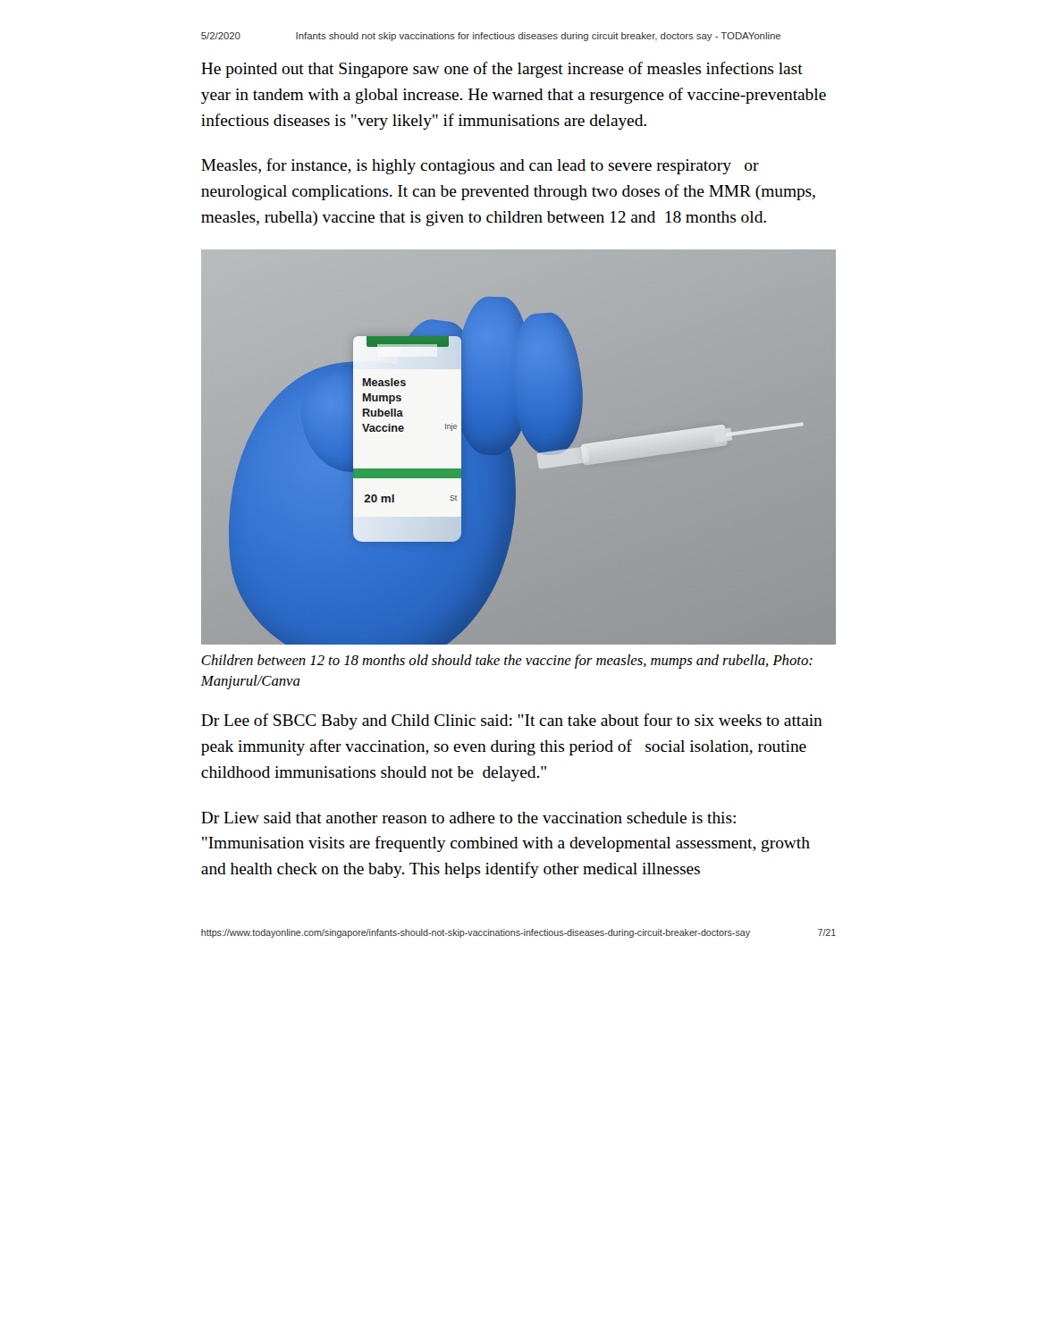5/2/2020 Infants should not skip vaccinations for infectious diseases during circuit breaker, doctors say - TODAYonline
He pointed out that Singapore saw one of the largest increase of measles infections last year in tandem with a global increase. He warned that a resurgence of vaccine-preventable infectious diseases is "very likely" if immunisations are delayed.
Measles, for instance, is highly contagious and can lead to severe respiratory or neurological complications. It can be prevented through two doses of the MMR (mumps, measles, rubella) vaccine that is given to children between 12 and 18 months old.
Measles
Mumps
Rubella
Vaccine
Inje
20 ml
St
Children between 12 to 18 months old should take the vaccine for measles, mumps and rubella, Photo: Manjurul/Canva
Dr Lee of SBCC Baby and Child Clinic said: "It can take about four to six weeks to attain peak immunity after vaccination, so even during this period of social isolation, routine childhood immunisations should not be delayed."
Dr Liew said that another reason to adhere to the vaccination schedule is this: "Immunisation visits are frequently combined with a developmental assessment, growth and health check on the baby. This helps identify other medical illnesses
https://www.todayonline.com/singapore/infants-should-not-skip-vaccinations-infectious-diseases-during-circuit-breaker-doctors-say 7/21